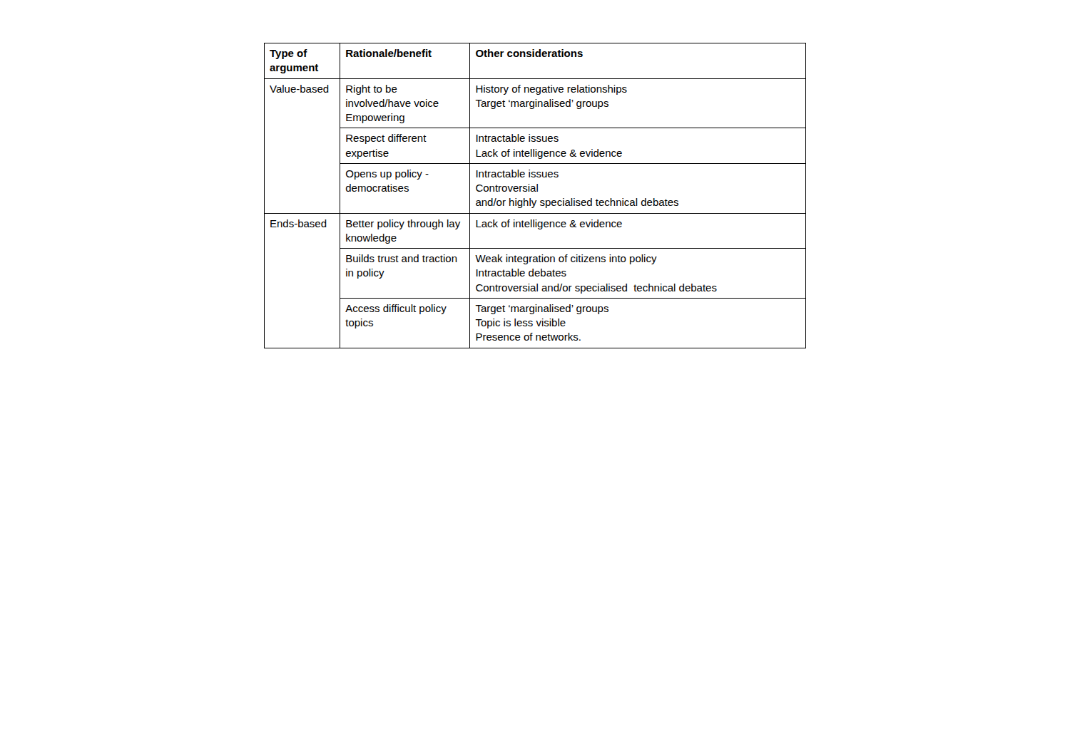| Type of argument | Rationale/benefit | Other considerations |
| --- | --- | --- |
| Value-based | Right to be involved/have voice Empowering | History of negative relationships Target ‘marginalised’ groups |
| Respect different expertise | Intractable issues Lack of intelligence & evidence |
| Opens up policy - democratises | Intractable issues Controversial and/or highly specialised technical debates |
| Ends-based | Better policy through lay knowledge | Lack of intelligence & evidence |
| Builds trust and traction in policy | Weak integration of citizens into policy Intractable debates Controversial and/or specialised technical debates |
| Access difficult policy topics | Target ‘marginalised’ groups Topic is less visible Presence of networks. |